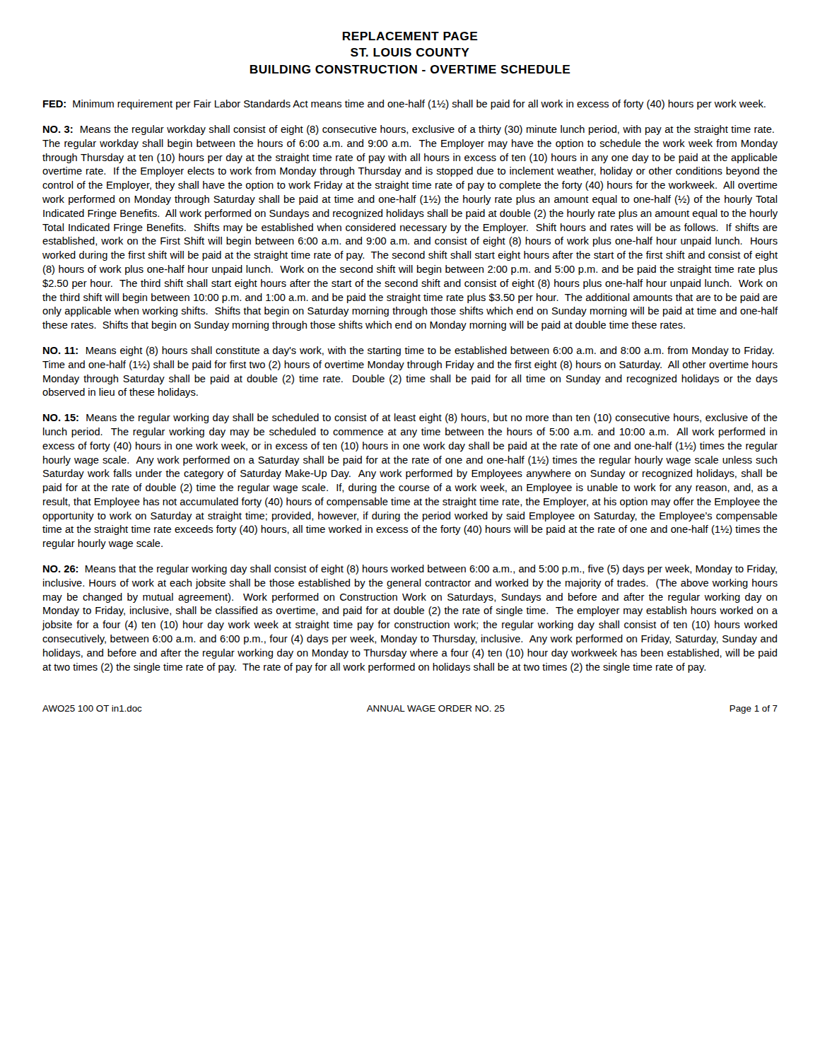REPLACEMENT PAGE ST. LOUIS COUNTY BUILDING CONSTRUCTION - OVERTIME SCHEDULE
FED: Minimum requirement per Fair Labor Standards Act means time and one-half (1½) shall be paid for all work in excess of forty (40) hours per work week.
NO. 3: Means the regular workday shall consist of eight (8) consecutive hours, exclusive of a thirty (30) minute lunch period, with pay at the straight time rate. The regular workday shall begin between the hours of 6:00 a.m. and 9:00 a.m. The Employer may have the option to schedule the work week from Monday through Thursday at ten (10) hours per day at the straight time rate of pay with all hours in excess of ten (10) hours in any one day to be paid at the applicable overtime rate. If the Employer elects to work from Monday through Thursday and is stopped due to inclement weather, holiday or other conditions beyond the control of the Employer, they shall have the option to work Friday at the straight time rate of pay to complete the forty (40) hours for the workweek. All overtime work performed on Monday through Saturday shall be paid at time and one-half (1½) the hourly rate plus an amount equal to one-half (½) of the hourly Total Indicated Fringe Benefits. All work performed on Sundays and recognized holidays shall be paid at double (2) the hourly rate plus an amount equal to the hourly Total Indicated Fringe Benefits. Shifts may be established when considered necessary by the Employer. Shift hours and rates will be as follows. If shifts are established, work on the First Shift will begin between 6:00 a.m. and 9:00 a.m. and consist of eight (8) hours of work plus one-half hour unpaid lunch. Hours worked during the first shift will be paid at the straight time rate of pay. The second shift shall start eight hours after the start of the first shift and consist of eight (8) hours of work plus one-half hour unpaid lunch. Work on the second shift will begin between 2:00 p.m. and 5:00 p.m. and be paid the straight time rate plus $2.50 per hour. The third shift shall start eight hours after the start of the second shift and consist of eight (8) hours plus one-half hour unpaid lunch. Work on the third shift will begin between 10:00 p.m. and 1:00 a.m. and be paid the straight time rate plus $3.50 per hour. The additional amounts that are to be paid are only applicable when working shifts. Shifts that begin on Saturday morning through those shifts which end on Sunday morning will be paid at time and one-half these rates. Shifts that begin on Sunday morning through those shifts which end on Monday morning will be paid at double time these rates.
NO. 11: Means eight (8) hours shall constitute a day's work, with the starting time to be established between 6:00 a.m. and 8:00 a.m. from Monday to Friday. Time and one-half (1½) shall be paid for first two (2) hours of overtime Monday through Friday and the first eight (8) hours on Saturday. All other overtime hours Monday through Saturday shall be paid at double (2) time rate. Double (2) time shall be paid for all time on Sunday and recognized holidays or the days observed in lieu of these holidays.
NO. 15: Means the regular working day shall be scheduled to consist of at least eight (8) hours, but no more than ten (10) consecutive hours, exclusive of the lunch period. The regular working day may be scheduled to commence at any time between the hours of 5:00 a.m. and 10:00 a.m. All work performed in excess of forty (40) hours in one work week, or in excess of ten (10) hours in one work day shall be paid at the rate of one and one-half (1½) times the regular hourly wage scale. Any work performed on a Saturday shall be paid for at the rate of one and one-half (1½) times the regular hourly wage scale unless such Saturday work falls under the category of Saturday Make-Up Day. Any work performed by Employees anywhere on Sunday or recognized holidays, shall be paid for at the rate of double (2) time the regular wage scale. If, during the course of a work week, an Employee is unable to work for any reason, and, as a result, that Employee has not accumulated forty (40) hours of compensable time at the straight time rate, the Employer, at his option may offer the Employee the opportunity to work on Saturday at straight time; provided, however, if during the period worked by said Employee on Saturday, the Employee’s compensable time at the straight time rate exceeds forty (40) hours, all time worked in excess of the forty (40) hours will be paid at the rate of one and one-half (1½) times the regular hourly wage scale.
NO. 26: Means that the regular working day shall consist of eight (8) hours worked between 6:00 a.m., and 5:00 p.m., five (5) days per week, Monday to Friday, inclusive. Hours of work at each jobsite shall be those established by the general contractor and worked by the majority of trades. (The above working hours may be changed by mutual agreement). Work performed on Construction Work on Saturdays, Sundays and before and after the regular working day on Monday to Friday, inclusive, shall be classified as overtime, and paid for at double (2) the rate of single time. The employer may establish hours worked on a jobsite for a four (4) ten (10) hour day work week at straight time pay for construction work; the regular working day shall consist of ten (10) hours worked consecutively, between 6:00 a.m. and 6:00 p.m., four (4) days per week, Monday to Thursday, inclusive. Any work performed on Friday, Saturday, Sunday and holidays, and before and after the regular working day on Monday to Thursday where a four (4) ten (10) hour day workweek has been established, will be paid at two times (2) the single time rate of pay. The rate of pay for all work performed on holidays shall be at two times (2) the single time rate of pay.
AWO25 100 OT in1.doc ANNUAL WAGE ORDER NO. 25 Page 1 of 7